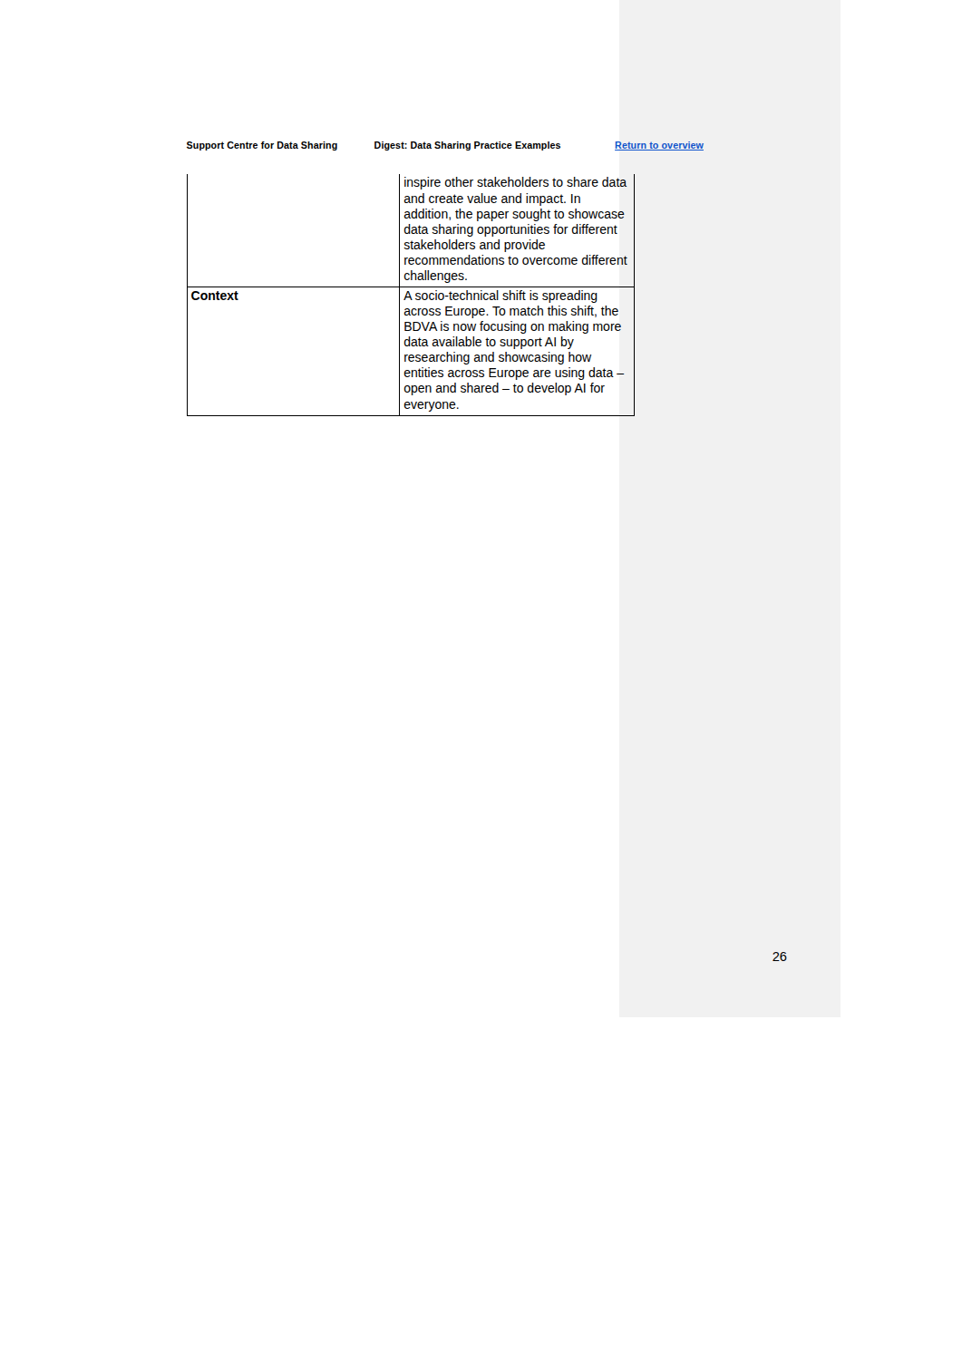Support Centre for Data Sharing Digest: Data Sharing Practice Examples Return to overview
| | inspire other stakeholders to share data and create value and impact. In addition, the paper sought to showcase data sharing opportunities for different stakeholders and provide recommendations to overcome different challenges. |
| Context | A socio-technical shift is spreading across Europe. To match this shift, the BDVA is now focusing on making more data available to support AI by researching and showcasing how entities across Europe are using data – open and shared – to develop AI for everyone. |
26